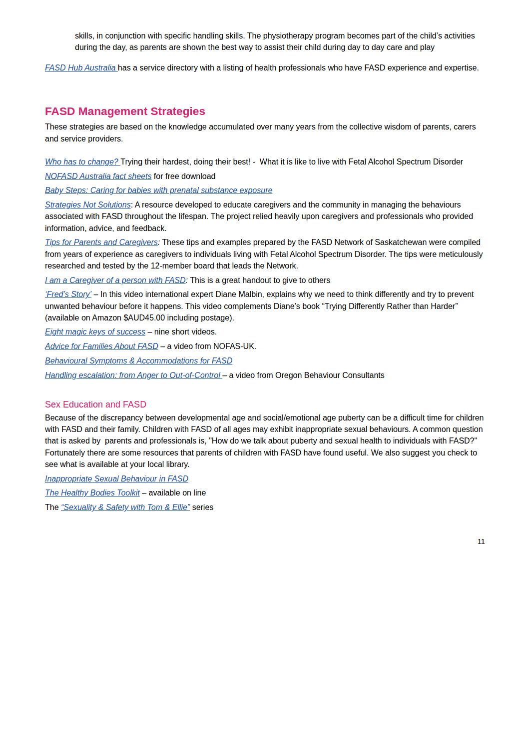skills, in conjunction with specific handling skills. The physiotherapy program becomes part of the child’s activities during the day, as parents are shown the best way to assist their child during day to day care and play
FASD Hub Australia has a service directory with a listing of health professionals who have FASD experience and expertise.
FASD Management Strategies
These strategies are based on the knowledge accumulated over many years from the collective wisdom of parents, carers and service providers.
Who has to change? Trying their hardest, doing their best! - What it is like to live with Fetal Alcohol Spectrum Disorder
NOFASD Australia fact sheets for free download
Baby Steps: Caring for babies with prenatal substance exposure
Strategies Not Solutions: A resource developed to educate caregivers and the community in managing the behaviours associated with FASD throughout the lifespan. The project relied heavily upon caregivers and professionals who provided information, advice, and feedback.
Tips for Parents and Caregivers: These tips and examples prepared by the FASD Network of Saskatchewan were compiled from years of experience as caregivers to individuals living with Fetal Alcohol Spectrum Disorder. The tips were meticulously researched and tested by the 12-member board that leads the Network.
I am a Caregiver of a person with FASD: This is a great handout to give to others
‘Fred’s Story’ – In this video international expert Diane Malbin, explains why we need to think differently and try to prevent unwanted behaviour before it happens. This video complements Diane’s book “Trying Differently Rather than Harder” (available on Amazon $AUD45.00 including postage).
Eight magic keys of success – nine short videos.
Advice for Families About FASD – a video from NOFAS-UK.
Behavioural Symptoms & Accommodations for FASD
Handling escalation: from Anger to Out-of-Control – a video from Oregon Behaviour Consultants
Sex Education and FASD
Because of the discrepancy between developmental age and social/emotional age puberty can be a difficult time for children with FASD and their family. Children with FASD of all ages may exhibit inappropriate sexual behaviours. A common question that is asked by parents and professionals is, "How do we talk about puberty and sexual health to individuals with FASD?" Fortunately there are some resources that parents of children with FASD have found useful. We also suggest you check to see what is available at your local library.
Inappropriate Sexual Behaviour in FASD
The Healthy Bodies Toolkit – available on line
The “Sexuality & Safety with Tom & Ellie” series
11